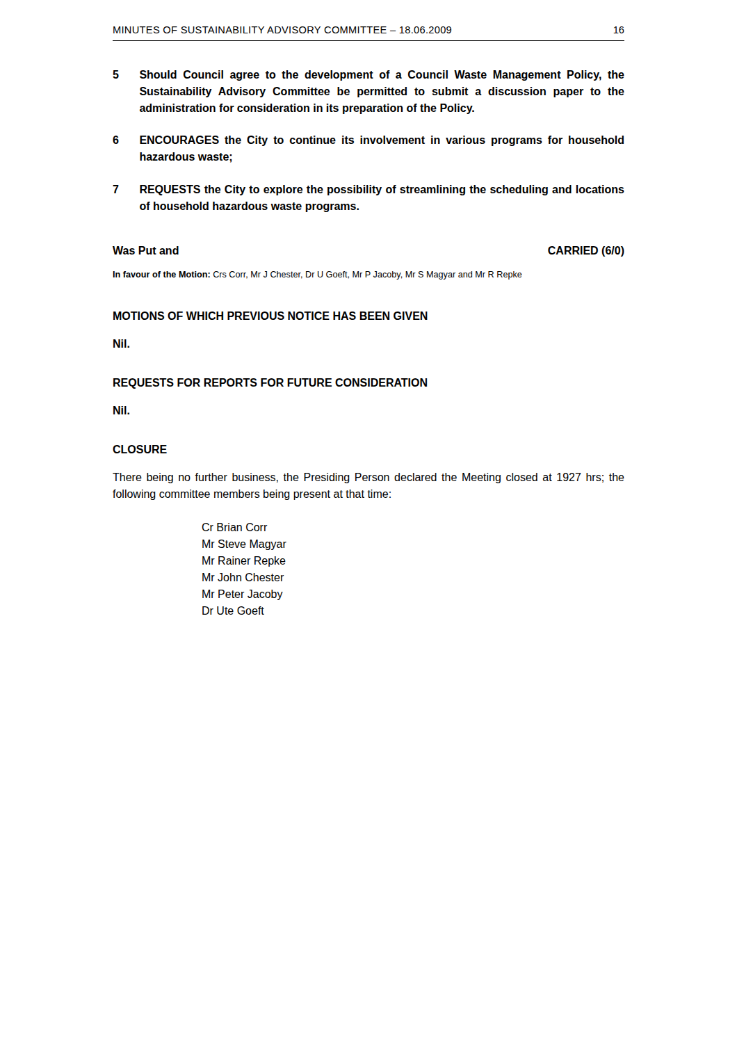Minutes of Sustainability Advisory Committee – 18.06.2009 16
5 Should Council agree to the development of a Council Waste Management Policy, the Sustainability Advisory Committee be permitted to submit a discussion paper to the administration for consideration in its preparation of the Policy.
6 ENCOURAGES the City to continue its involvement in various programs for household hazardous waste;
7 REQUESTS the City to explore the possibility of streamlining the scheduling and locations of household hazardous waste programs.
Was Put and CARRIED (6/0)
In favour of the Motion: Crs Corr, Mr J Chester, Dr U Goeft, Mr P Jacoby, Mr S Magyar and Mr R Repke
Motions of Which Previous Notice Has Been Given
Nil.
Requests for Reports for Future Consideration
Nil.
Closure
There being no further business, the Presiding Person declared the Meeting closed at 1927 hrs; the following committee members being present at that time:
Cr Brian Corr
Mr Steve Magyar
Mr Rainer Repke
Mr John Chester
Mr Peter Jacoby
Dr Ute Goeft